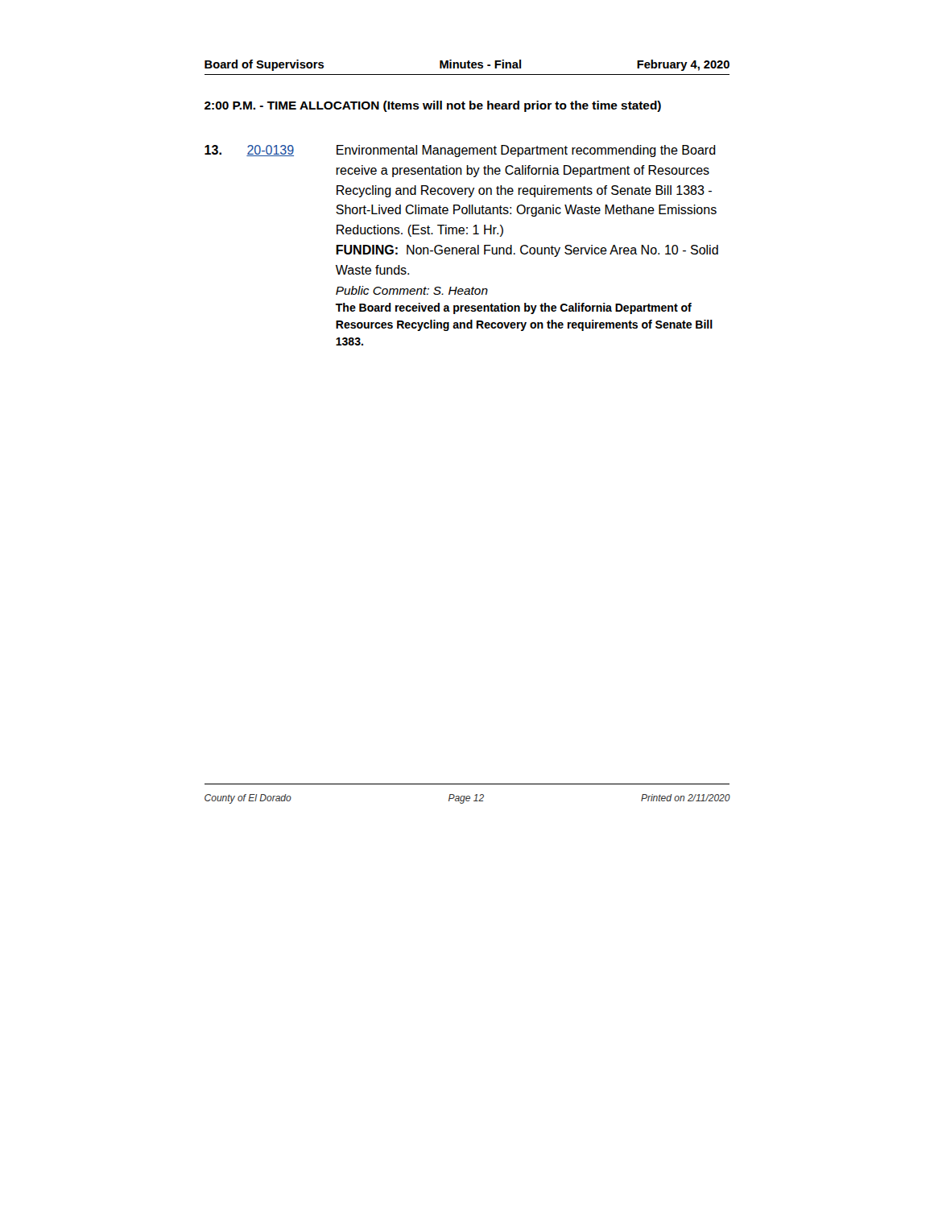Board of Supervisors
Minutes - Final
February 4, 2020
2:00 P.M. - TIME ALLOCATION (Items will not be heard prior to the time stated)
13.
20-0139
Environmental Management Department recommending the Board receive a presentation by the California Department of Resources Recycling and Recovery on the requirements of Senate Bill 1383 - Short-Lived Climate Pollutants: Organic Waste Methane Emissions Reductions. (Est. Time: 1 Hr.)
FUNDING: Non-General Fund. County Service Area No. 10 - Solid Waste funds.
Public Comment: S. Heaton
The Board received a presentation by the California Department of Resources Recycling and Recovery on the requirements of Senate Bill 1383.
County of El Dorado
Page 12
Printed on 2/11/2020